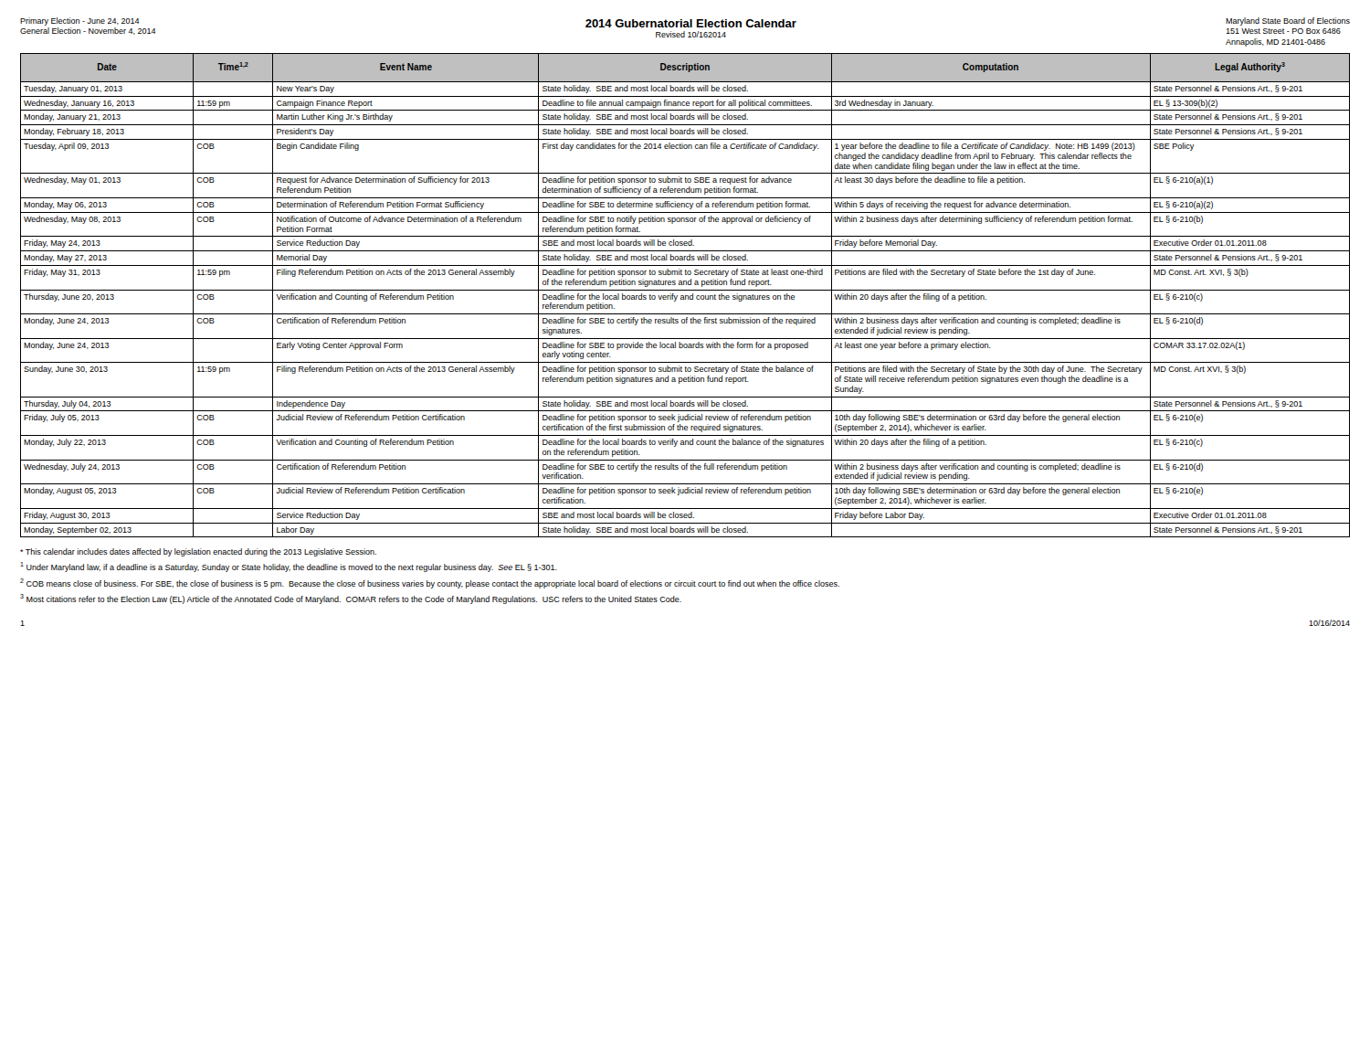Primary Election - June 24, 2014
General Election - November 4, 2014
2014 Gubernatorial Election Calendar
Revised 10/162014
Maryland State Board of Elections
151 West Street - PO Box 6486
Annapolis, MD 21401-0486
| Date | Time 1,2 | Event Name | Description | Computation | Legal Authority 3 |
| --- | --- | --- | --- | --- | --- |
| Tuesday, January 01, 2013 | | New Year's Day | State holiday. SBE and most local boards will be closed. | | State Personnel & Pensions Art., § 9-201 |
| Wednesday, January 16, 2013 | 11:59 pm | Campaign Finance Report | Deadline to file annual campaign finance report for all political committees. | 3rd Wednesday in January. | EL § 13-309(b)(2) |
| Monday, January 21, 2013 | | Martin Luther King Jr.'s Birthday | State holiday. SBE and most local boards will be closed. | | State Personnel & Pensions Art., § 9-201 |
| Monday, February 18, 2013 | | President's Day | State holiday. SBE and most local boards will be closed. | | State Personnel & Pensions Art., § 9-201 |
| Tuesday, April 09, 2013 | COB | Begin Candidate Filing | First day candidates for the 2014 election can file a Certificate of Candidacy . | 1 year before the deadline to file a Certificate of Candidacy . Note: HB 1499 (2013) changed the candidacy deadline from April to February. This calendar reflects the date when candidate filing began under the law in effect at the time. | SBE Policy |
| Wednesday, May 01, 2013 | COB | Request for Advance Determination of Sufficiency for 2013 Referendum Petition | Deadline for petition sponsor to submit to SBE a request for advance determination of sufficiency of a referendum petition format. | At least 30 days before the deadline to file a petition. | EL § 6-210(a)(1) |
| Monday, May 06, 2013 | COB | Determination of Referendum Petition Format Sufficiency | Deadline for SBE to determine sufficiency of a referendum petition format. | Within 5 days of receiving the request for advance determination. | EL § 6-210(a)(2) |
| Wednesday, May 08, 2013 | COB | Notification of Outcome of Advance Determination of a Referendum Petition Format | Deadline for SBE to notify petition sponsor of the approval or deficiency of referendum petition format. | Within 2 business days after determining sufficiency of referendum petition format. | EL § 6-210(b) |
| Friday, May 24, 2013 | | Service Reduction Day | SBE and most local boards will be closed. | Friday before Memorial Day. | Executive Order 01.01.2011.08 |
| Monday, May 27, 2013 | | Memorial Day | State holiday. SBE and most local boards will be closed. | | State Personnel & Pensions Art., § 9-201 |
| Friday, May 31, 2013 | 11:59 pm | Filing Referendum Petition on Acts of the 2013 General Assembly | Deadline for petition sponsor to submit to Secretary of State at least one-third of the referendum petition signatures and a petition fund report. | Petitions are filed with the Secretary of State before the 1st day of June. | MD Const. Art. XVI, § 3(b) |
| Thursday, June 20, 2013 | COB | Verification and Counting of Referendum Petition | Deadline for the local boards to verify and count the signatures on the referendum petition. | Within 20 days after the filing of a petition. | EL § 6-210(c) |
| Monday, June 24, 2013 | COB | Certification of Referendum Petition | Deadline for SBE to certify the results of the first submission of the required signatures. | Within 2 business days after verification and counting is completed; deadline is extended if judicial review is pending. | EL § 6-210(d) |
| Monday, June 24, 2013 | | Early Voting Center Approval Form | Deadline for SBE to provide the local boards with the form for a proposed early voting center. | At least one year before a primary election. | COMAR 33.17.02.02A(1) |
| Sunday, June 30, 2013 | 11:59 pm | Filing Referendum Petition on Acts of the 2013 General Assembly | Deadline for petition sponsor to submit to Secretary of State the balance of referendum petition signatures and a petition fund report. | Petitions are filed with the Secretary of State by the 30th day of June. The Secretary of State will receive referendum petition signatures even though the deadline is a Sunday. | MD Const. Art XVI, § 3(b) |
| Thursday, July 04, 2013 | | Independence Day | State holiday. SBE and most local boards will be closed. | | State Personnel & Pensions Art., § 9-201 |
| Friday, July 05, 2013 | COB | Judicial Review of Referendum Petition Certification | Deadline for petition sponsor to seek judicial review of referendum petition certification of the first submission of the required signatures. | 10th day following SBE's determination or 63rd day before the general election (September 2, 2014), whichever is earlier. | EL § 6-210(e) |
| Monday, July 22, 2013 | COB | Verification and Counting of Referendum Petition | Deadline for the local boards to verify and count the balance of the signatures on the referendum petition. | Within 20 days after the filing of a petition. | EL § 6-210(c) |
| Wednesday, July 24, 2013 | COB | Certification of Referendum Petition | Deadline for SBE to certify the results of the full referendum petition verification. | Within 2 business days after verification and counting is completed; deadline is extended if judicial review is pending. | EL § 6-210(d) |
| Monday, August 05, 2013 | COB | Judicial Review of Referendum Petition Certification | Deadline for petition sponsor to seek judicial review of referendum petition certification. | 10th day following SBE's determination or 63rd day before the general election (September 2, 2014), whichever is earlier. | EL § 6-210(e) |
| Friday, August 30, 2013 | | Service Reduction Day | SBE and most local boards will be closed. | Friday before Labor Day. | Executive Order 01.01.2011.08 |
| Monday, September 02, 2013 | | Labor Day | State holiday. SBE and most local boards will be closed. | | State Personnel & Pensions Art., § 9-201 |
* This calendar includes dates affected by legislation enacted during the 2013 Legislative Session.
1 Under Maryland law, if a deadline is a Saturday, Sunday or State holiday, the deadline is moved to the next regular business day. See EL § 1-301.
2 COB means close of business. For SBE, the close of business is 5 pm. Because the close of business varies by county, please contact the appropriate local board of elections or circuit court to find out when the office closes.
3 Most citations refer to the Election Law (EL) Article of the Annotated Code of Maryland. COMAR refers to the Code of Maryland Regulations. USC refers to the United States Code.
1
10/16/2014